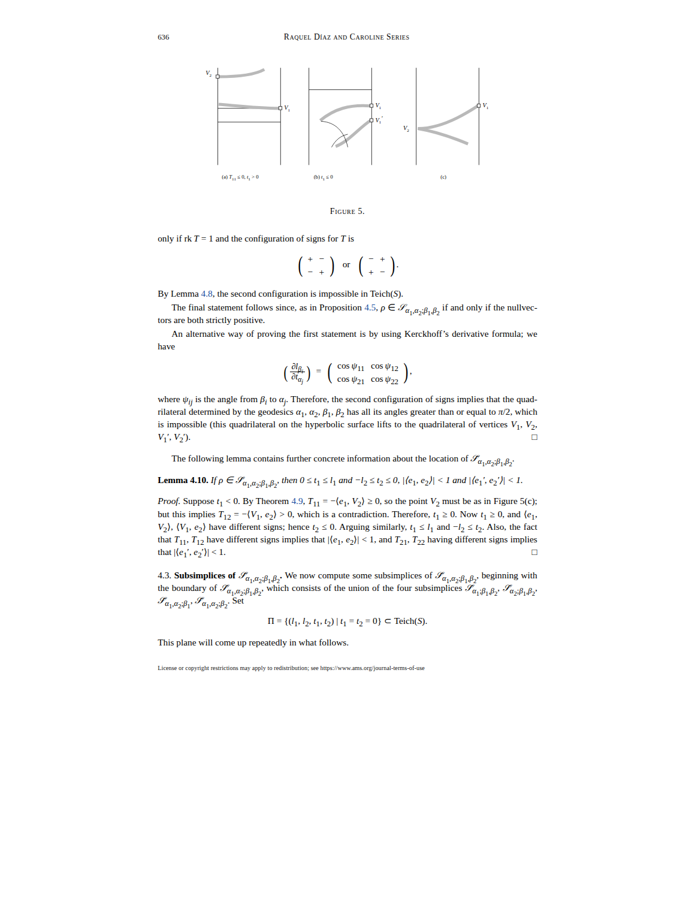636 Raquel Díaz and Caroline Series
V2 V1 (a) T11 ≤ 0, t1 > 0 V1 V1′ (b) t1 ≤ 0 V1 V2 (c)
Figure 5.
only if rk T = 1 and the configuration of signs for T is
(
| + | − |
| − | + |
) or (
| − | + |
| + | − |
) .
By Lemma 4.8, the second configuration is impossible in Teich(S).
The final statement follows since, as in Proposition 4.5, ρ ∈ 𝒮α1,α2;β1,β2 if and only if the nullvectors are both strictly positive.
An alternative way of proving the first statement is by using Kerckhoff’s derivative formula; we have
(∂lβi∂tαj) = (
| cos ψ 11 | cos ψ 12 |
| cos ψ 21 | cos ψ 22 |
) ,
where ψij is the angle from βi to αj. Therefore, the second configuration of signs implies that the quadrilateral determined by the geodesics α1, α2, β1, β2 has all its angles greater than or equal to π/2, which is impossible (this quadrilateral on the hyperbolic surface lifts to the quadrilateral of vertices V1, V2, V1′, V2′).□
The following lemma contains further concrete information about the location of 𝒮̄α1,α2;β1,β2.
Lemma 4.10. If ρ ∈ 𝒮̄α1,α2;β1,β2, then 0 ≤ t1 ≤ l1 and −l2 ≤ t2 ≤ 0, |⟨e1, e2⟩| < 1 and |⟨e1′, e2′⟩| < 1.
Proof. Suppose t1 < 0. By Theorem 4.9, T11 = −⟨e1, V2⟩ ≥ 0, so the point V2 must be as in Figure 5(c); but this implies T12 = −⟨V1, e2⟩ > 0, which is a contradiction. Therefore, t1 ≥ 0. Now t1 ≥ 0, and ⟨e1, V2⟩, ⟨V1, e2⟩ have different signs; hence t2 ≤ 0. Arguing similarly, t1 ≤ l1 and −l2 ≤ t2. Also, the fact that T11, T12 have different signs implies that |⟨e1, e2⟩| < 1, and T21, T22 having different signs implies that |⟨e1′, e2′⟩| < 1.□
4.3. Subsimplices of 𝒮̄α1,α2;β1,β2. We now compute some subsimplices of 𝒮̄α1,α2;β1,β2, beginning with the boundary of 𝒮̄α1,α2;β1,β2, which consists of the union of the four subsimplices 𝒮̄α1;β1,β2, 𝒮̄α2;β1,β2, 𝒮̄α1,α2;β1, 𝒮̄α1,α2;β2. Set
Π = {(l1, l2, t1, t2) | t1 = t2 = 0} ⊂ Teich(S).
This plane will come up repeatedly in what follows.
License or copyright restrictions may apply to redistribution; see https://www.ams.org/journal-terms-of-use